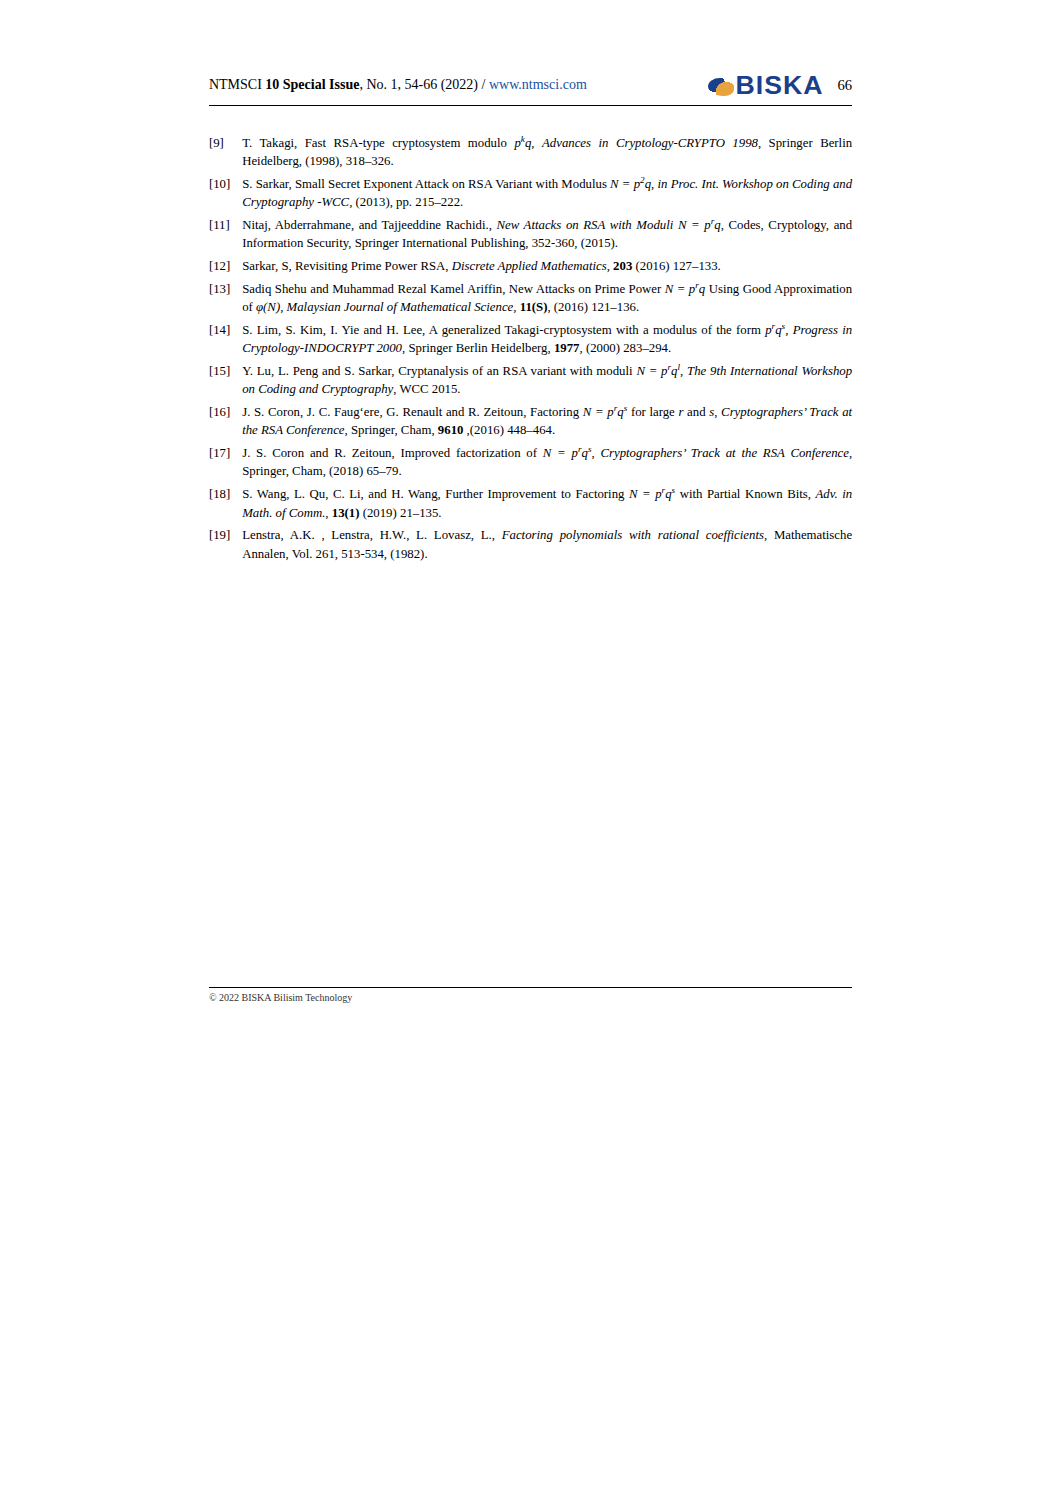NTMSCI 10 Special Issue, No. 1, 54-66 (2022) / www.ntmsci.com
BISKA
66
[9] T. Takagi, Fast RSA-type cryptosystem modulo pkq, Advances in Cryptology-CRYPTO 1998, Springer Berlin Heidelberg, (1998), 318–326.
[10] S. Sarkar, Small Secret Exponent Attack on RSA Variant with Modulus N = p2q, in Proc. Int. Workshop on Coding and Cryptography -WCC, (2013), pp. 215–222.
[11] Nitaj, Abderrahmane, and Tajjeeddine Rachidi., New Attacks on RSA with Moduli N = prq, Codes, Cryptology, and Information Security, Springer International Publishing, 352-360, (2015).
[12] Sarkar, S, Revisiting Prime Power RSA, Discrete Applied Mathematics, 203 (2016) 127–133.
[13] Sadiq Shehu and Muhammad Rezal Kamel Ariffin, New Attacks on Prime Power N = prq Using Good Approximation of φ(N), Malaysian Journal of Mathematical Science, 11(S), (2016) 121–136.
[14] S. Lim, S. Kim, I. Yie and H. Lee, A generalized Takagi-cryptosystem with a modulus of the form prqs, Progress in Cryptology-INDOCRYPT 2000, Springer Berlin Heidelberg, 1977, (2000) 283–294.
[15] Y. Lu, L. Peng and S. Sarkar, Cryptanalysis of an RSA variant with moduli N = prql, The 9th International Workshop on Coding and Cryptography, WCC 2015.
[16] J. S. Coron, J. C. Faug‘ere, G. Renault and R. Zeitoun, Factoring N = prqs for large r and s, Cryptographers’ Track at the RSA Conference, Springer, Cham, 9610 ,(2016) 448–464.
[17] J. S. Coron and R. Zeitoun, Improved factorization of N = prqs, Cryptographers’ Track at the RSA Conference, Springer, Cham, (2018) 65–79.
[18] S. Wang, L. Qu, C. Li, and H. Wang, Further Improvement to Factoring N = prqs with Partial Known Bits, Adv. in Math. of Comm., 13(1) (2019) 21–135.
[19] Lenstra, A.K. , Lenstra, H.W., L. Lovasz, L., Factoring polynomials with rational coefficients, Mathematische Annalen, Vol. 261, 513-534, (1982).
© 2022 BISKA Bilisim Technology